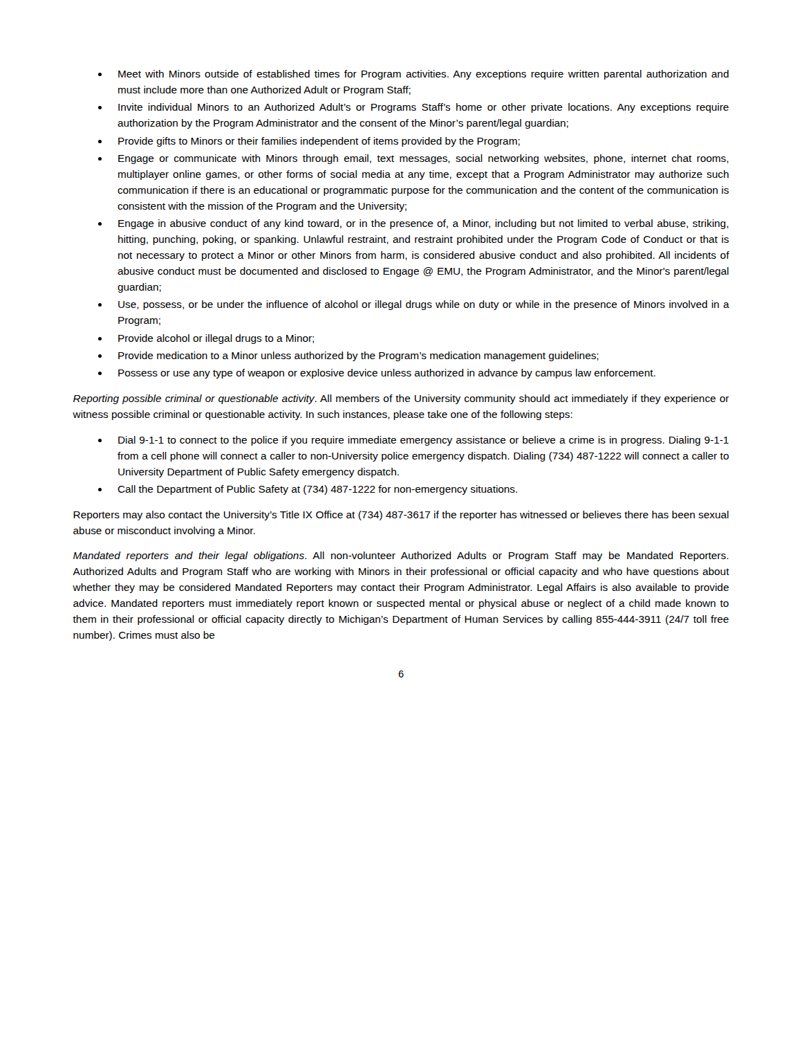Meet with Minors outside of established times for Program activities. Any exceptions require written parental authorization and must include more than one Authorized Adult or Program Staff;
Invite individual Minors to an Authorized Adult’s or Programs Staff’s home or other private locations. Any exceptions require authorization by the Program Administrator and the consent of the Minor’s parent/legal guardian;
Provide gifts to Minors or their families independent of items provided by the Program;
Engage or communicate with Minors through email, text messages, social networking websites, phone, internet chat rooms, multiplayer online games, or other forms of social media at any time, except that a Program Administrator may authorize such communication if there is an educational or programmatic purpose for the communication and the content of the communication is consistent with the mission of the Program and the University;
Engage in abusive conduct of any kind toward, or in the presence of, a Minor, including but not limited to verbal abuse, striking, hitting, punching, poking, or spanking. Unlawful restraint, and restraint prohibited under the Program Code of Conduct or that is not necessary to protect a Minor or other Minors from harm, is considered abusive conduct and also prohibited. All incidents of abusive conduct must be documented and disclosed to Engage @ EMU, the Program Administrator, and the Minor's parent/legal guardian;
Use, possess, or be under the influence of alcohol or illegal drugs while on duty or while in the presence of Minors involved in a Program;
Provide alcohol or illegal drugs to a Minor;
Provide medication to a Minor unless authorized by the Program’s medication management guidelines;
Possess or use any type of weapon or explosive device unless authorized in advance by campus law enforcement.
Reporting possible criminal or questionable activity. All members of the University community should act immediately if they experience or witness possible criminal or questionable activity. In such instances, please take one of the following steps:
Dial 9-1-1 to connect to the police if you require immediate emergency assistance or believe a crime is in progress. Dialing 9-1-1 from a cell phone will connect a caller to non-University police emergency dispatch. Dialing (734) 487-1222 will connect a caller to University Department of Public Safety emergency dispatch.
Call the Department of Public Safety at (734) 487-1222 for non-emergency situations.
Reporters may also contact the University’s Title IX Office at (734) 487-3617 if the reporter has witnessed or believes there has been sexual abuse or misconduct involving a Minor.
Mandated reporters and their legal obligations. All non-volunteer Authorized Adults or Program Staff may be Mandated Reporters. Authorized Adults and Program Staff who are working with Minors in their professional or official capacity and who have questions about whether they may be considered Mandated Reporters may contact their Program Administrator. Legal Affairs is also available to provide advice. Mandated reporters must immediately report known or suspected mental or physical abuse or neglect of a child made known to them in their professional or official capacity directly to Michigan’s Department of Human Services by calling 855-444-3911 (24/7 toll free number). Crimes must also be
6